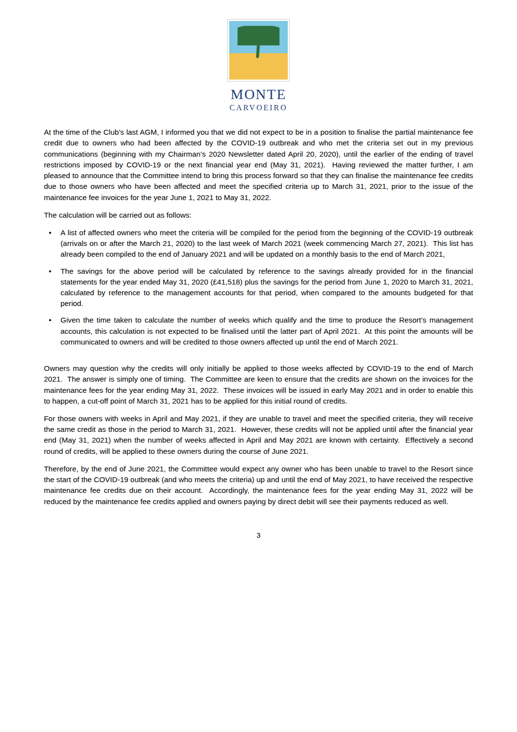MONTE CARVOEIRO
At the time of the Club’s last AGM, I informed you that we did not expect to be in a position to finalise the partial maintenance fee credit due to owners who had been affected by the COVID-19 outbreak and who met the criteria set out in my previous communications (beginning with my Chairman’s 2020 Newsletter dated April 20, 2020), until the earlier of the ending of travel restrictions imposed by COVID-19 or the next financial year end (May 31, 2021). Having reviewed the matter further, I am pleased to announce that the Committee intend to bring this process forward so that they can finalise the maintenance fee credits due to those owners who have been affected and meet the specified criteria up to March 31, 2021, prior to the issue of the maintenance fee invoices for the year June 1, 2021 to May 31, 2022.
The calculation will be carried out as follows:
A list of affected owners who meet the criteria will be compiled for the period from the beginning of the COVID-19 outbreak (arrivals on or after the March 21, 2020) to the last week of March 2021 (week commencing March 27, 2021). This list has already been compiled to the end of January 2021 and will be updated on a monthly basis to the end of March 2021,
The savings for the above period will be calculated by reference to the savings already provided for in the financial statements for the year ended May 31, 2020 (£41,518) plus the savings for the period from June 1, 2020 to March 31, 2021, calculated by reference to the management accounts for that period, when compared to the amounts budgeted for that period.
Given the time taken to calculate the number of weeks which qualify and the time to produce the Resort’s management accounts, this calculation is not expected to be finalised until the latter part of April 2021. At this point the amounts will be communicated to owners and will be credited to those owners affected up until the end of March 2021.
Owners may question why the credits will only initially be applied to those weeks affected by COVID-19 to the end of March 2021. The answer is simply one of timing. The Committee are keen to ensure that the credits are shown on the invoices for the maintenance fees for the year ending May 31, 2022. These invoices will be issued in early May 2021 and in order to enable this to happen, a cut-off point of March 31, 2021 has to be applied for this initial round of credits.
For those owners with weeks in April and May 2021, if they are unable to travel and meet the specified criteria, they will receive the same credit as those in the period to March 31, 2021. However, these credits will not be applied until after the financial year end (May 31, 2021) when the number of weeks affected in April and May 2021 are known with certainty. Effectively a second round of credits, will be applied to these owners during the course of June 2021.
Therefore, by the end of June 2021, the Committee would expect any owner who has been unable to travel to the Resort since the start of the COVID-19 outbreak (and who meets the criteria) up and until the end of May 2021, to have received the respective maintenance fee credits due on their account. Accordingly, the maintenance fees for the year ending May 31, 2022 will be reduced by the maintenance fee credits applied and owners paying by direct debit will see their payments reduced as well.
3